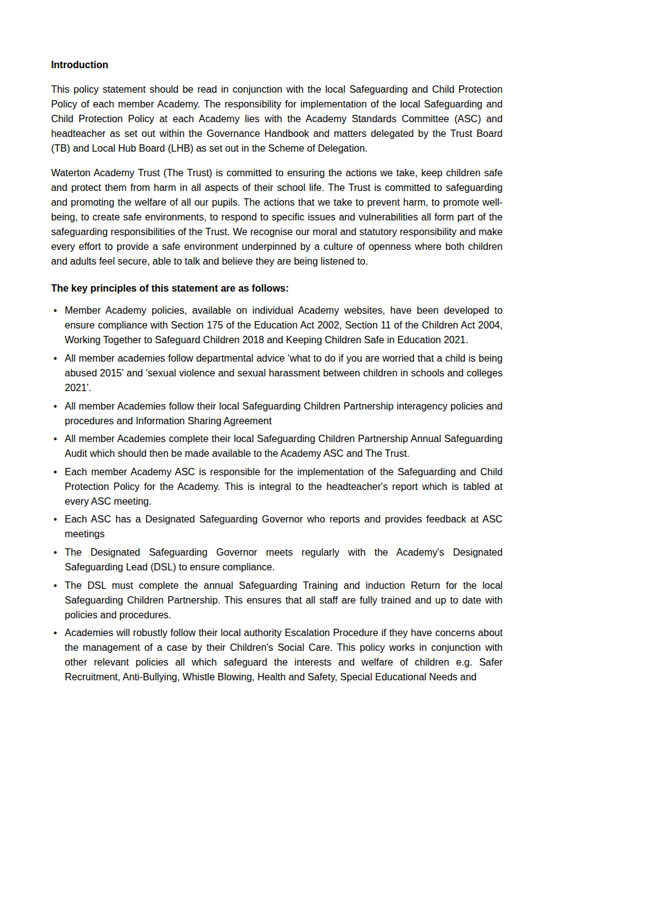Introduction
This policy statement should be read in conjunction with the local Safeguarding and Child Protection Policy of each member Academy. The responsibility for implementation of the local Safeguarding and Child Protection Policy at each Academy lies with the Academy Standards Committee (ASC) and headteacher as set out within the Governance Handbook and matters delegated by the Trust Board (TB) and Local Hub Board (LHB) as set out in the Scheme of Delegation.
Waterton Academy Trust (The Trust) is committed to ensuring the actions we take, keep children safe and protect them from harm in all aspects of their school life. The Trust is committed to safeguarding and promoting the welfare of all our pupils. The actions that we take to prevent harm, to promote well-being, to create safe environments, to respond to specific issues and vulnerabilities all form part of the safeguarding responsibilities of the Trust. We recognise our moral and statutory responsibility and make every effort to provide a safe environment underpinned by a culture of openness where both children and adults feel secure, able to talk and believe they are being listened to.
The key principles of this statement are as follows:
Member Academy policies, available on individual Academy websites, have been developed to ensure compliance with Section 175 of the Education Act 2002, Section 11 of the Children Act 2004, Working Together to Safeguard Children 2018 and Keeping Children Safe in Education 2021.
All member academies follow departmental advice 'what to do if you are worried that a child is being abused 2015' and 'sexual violence and sexual harassment between children in schools and colleges 2021'.
All member Academies follow their local Safeguarding Children Partnership interagency policies and procedures and Information Sharing Agreement
All member Academies complete their local Safeguarding Children Partnership Annual Safeguarding Audit which should then be made available to the Academy ASC and The Trust.
Each member Academy ASC is responsible for the implementation of the Safeguarding and Child Protection Policy for the Academy. This is integral to the headteacher's report which is tabled at every ASC meeting.
Each ASC has a Designated Safeguarding Governor who reports and provides feedback at ASC meetings
The Designated Safeguarding Governor meets regularly with the Academy's Designated Safeguarding Lead (DSL) to ensure compliance.
The DSL must complete the annual Safeguarding Training and induction Return for the local Safeguarding Children Partnership. This ensures that all staff are fully trained and up to date with policies and procedures.
Academies will robustly follow their local authority Escalation Procedure if they have concerns about the management of a case by their Children's Social Care. This policy works in conjunction with other relevant policies all which safeguard the interests and welfare of children e.g. Safer Recruitment, Anti-Bullying, Whistle Blowing, Health and Safety, Special Educational Needs and